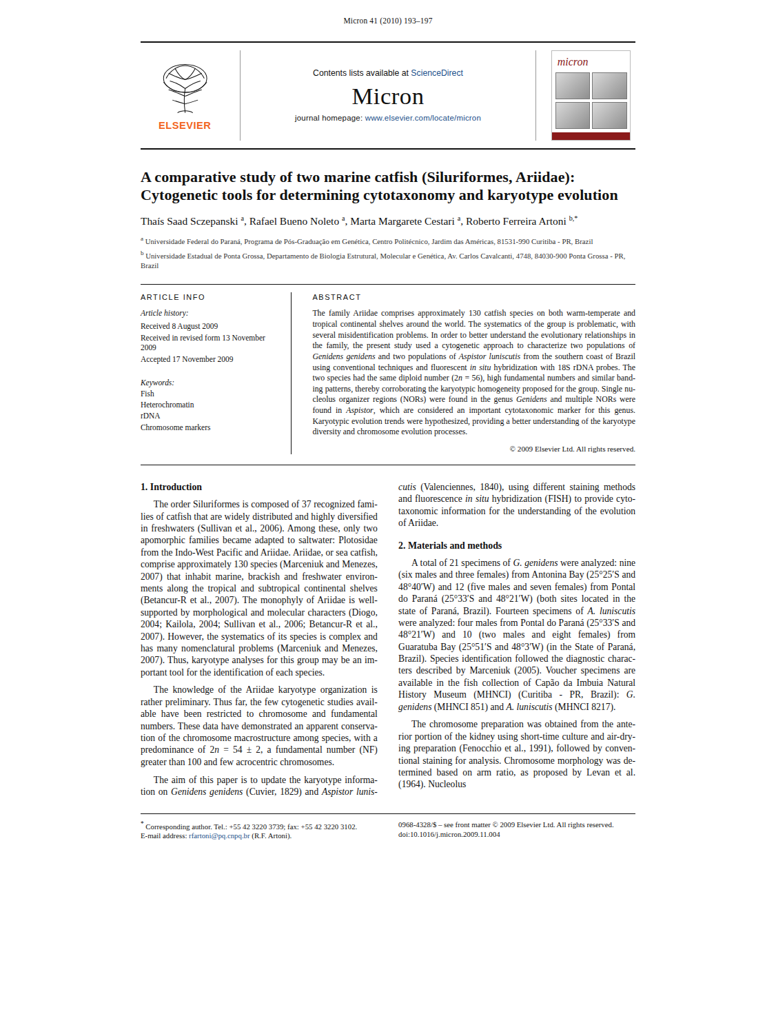Micron 41 (2010) 193–197
Elsevier
Contents lists available at ScienceDirect
Micron
journal homepage: www.elsevier.com/locate/micron
micron
A comparative study of two marine catfish (Siluriformes, Ariidae): Cytogenetic tools for determining cytotaxonomy and karyotype evolution
Thaís Saad Sczepanski a, Rafael Bueno Noleto a, Marta Margarete Cestari a, Roberto Ferreira Artoni b,*
a Universidade Federal do Paraná, Programa de Pós-Graduação em Genética, Centro Politécnico, Jardim das Américas, 81531-990 Curitiba - PR, Brazil
b Universidade Estadual de Ponta Grossa, Departamento de Biologia Estrutural, Molecular e Genética, Av. Carlos Cavalcanti, 4748, 84030-900 Ponta Grossa - PR, Brazil
Article info
Article history:
Received 8 August 2009
Received in revised form 13 November 2009
Accepted 17 November 2009
Keywords:
Fish
Heterochromatin
rDNA
Chromosome markers
Abstract
The family Ariidae comprises approximately 130 catfish species on both warm-temperate and tropical continental shelves around the world. The systematics of the group is problematic, with several misidentification problems. In order to better understand the evolutionary relationships in the family, the present study used a cytogenetic approach to characterize two populations of Genidens genidens and two populations of Aspistor luniscutis from the southern coast of Brazil using conventional techniques and fluorescent in situ hybridization with 18S rDNA probes. The two species had the same diploid number (2n = 56), high fundamental numbers and similar banding patterns, thereby corroborating the karyotypic homogeneity proposed for the group. Single nucleolus organizer regions (NORs) were found in the genus Genidens and multiple NORs were found in Aspistor, which are considered an important cytotaxonomic marker for this genus. Karyotypic evolution trends were hypothesized, providing a better understanding of the karyotype diversity and chromosome evolution processes.
© 2009 Elsevier Ltd. All rights reserved.
1. Introduction
The order Siluriformes is composed of 37 recognized families of catfish that are widely distributed and highly diversified in freshwaters (Sullivan et al., 2006). Among these, only two apomorphic families became adapted to saltwater: Plotosidae from the Indo-West Pacific and Ariidae. Ariidae, or sea catfish, comprise approximately 130 species (Marceniuk and Menezes, 2007) that inhabit marine, brackish and freshwater environments along the tropical and subtropical continental shelves (Betancur-R et al., 2007). The monophyly of Ariidae is well-supported by morphological and molecular characters (Diogo, 2004; Kailola, 2004; Sullivan et al., 2006; Betancur-R et al., 2007). However, the systematics of its species is complex and has many nomenclatural problems (Marceniuk and Menezes, 2007). Thus, karyotype analyses for this group may be an important tool for the identification of each species.
The knowledge of the Ariidae karyotype organization is rather preliminary. Thus far, the few cytogenetic studies available have been restricted to chromosome and fundamental numbers. These data have demonstrated an apparent conservation of the chromosome macrostructure among species, with a predominance of 2n = 54 ± 2, a fundamental number (NF) greater than 100 and few acrocentric chromosomes.
The aim of this paper is to update the karyotype information on Genidens genidens (Cuvier, 1829) and Aspistor luniscutis (Valenciennes, 1840), using different staining methods and fluorescence in situ hybridization (FISH) to provide cytotaxonomic information for the understanding of the evolution of Ariidae.
2. Materials and methods
A total of 21 specimens of G. genidens were analyzed: nine (six males and three females) from Antonina Bay (25°25′S and 48°40′W) and 12 (five males and seven females) from Pontal do Paraná (25°33′S and 48°21′W) (both sites located in the state of Paraná, Brazil). Fourteen specimens of A. luniscutis were analyzed: four males from Pontal do Paraná (25°33′S and 48°21′W) and 10 (two males and eight females) from Guaratuba Bay (25°51′S and 48°3′W) (in the State of Paraná, Brazil). Species identification followed the diagnostic characters described by Marceniuk (2005). Voucher specimens are available in the fish collection of Capão da Imbuia Natural History Museum (MHNCI) (Curitiba - PR, Brazil): G. genidens (MHNCI 851) and A. luniscutis (MHNCI 8217).
The chromosome preparation was obtained from the anterior portion of the kidney using short-time culture and air-drying preparation (Fenocchio et al., 1991), followed by conventional staining for analysis. Chromosome morphology was determined based on arm ratio, as proposed by Levan et al. (1964). Nucleolus
* Corresponding author. Tel.: +55 42 3220 3739; fax: +55 42 3220 3102.
E-mail address: rfartoni@pq.cnpq.br (R.F. Artoni).
0968-4328/$ – see front matter © 2009 Elsevier Ltd. All rights reserved.
doi:10.1016/j.micron.2009.11.004